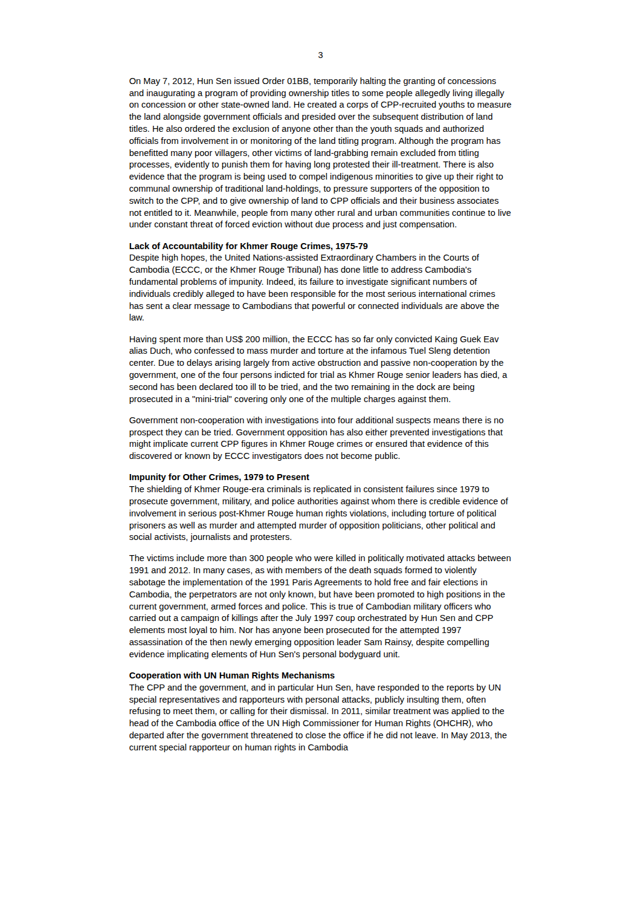3
On May 7, 2012, Hun Sen issued Order 01BB, temporarily halting the granting of concessions and inaugurating a program of providing ownership titles to some people allegedly living illegally on concession or other state-owned land. He created a corps of CPP-recruited youths to measure the land alongside government officials and presided over the subsequent distribution of land titles. He also ordered the exclusion of anyone other than the youth squads and authorized officials from involvement in or monitoring of the land titling program. Although the program has benefitted many poor villagers, other victims of land-grabbing remain excluded from titling processes, evidently to punish them for having long protested their ill-treatment. There is also evidence that the program is being used to compel indigenous minorities to give up their right to communal ownership of traditional land-holdings, to pressure supporters of the opposition to switch to the CPP, and to give ownership of land to CPP officials and their business associates not entitled to it. Meanwhile, people from many other rural and urban communities continue to live under constant threat of forced eviction without due process and just compensation.
Lack of Accountability for Khmer Rouge Crimes, 1975-79
Despite high hopes, the United Nations-assisted Extraordinary Chambers in the Courts of Cambodia (ECCC, or the Khmer Rouge Tribunal) has done little to address Cambodia's fundamental problems of impunity. Indeed, its failure to investigate significant numbers of individuals credibly alleged to have been responsible for the most serious international crimes has sent a clear message to Cambodians that powerful or connected individuals are above the law.
Having spent more than US$ 200 million, the ECCC has so far only convicted Kaing Guek Eav alias Duch, who confessed to mass murder and torture at the infamous Tuel Sleng detention center. Due to delays arising largely from active obstruction and passive non-cooperation by the government, one of the four persons indicted for trial as Khmer Rouge senior leaders has died, a second has been declared too ill to be tried, and the two remaining in the dock are being prosecuted in a "mini-trial" covering only one of the multiple charges against them.
Government non-cooperation with investigations into four additional suspects means there is no prospect they can be tried. Government opposition has also either prevented investigations that might implicate current CPP figures in Khmer Rouge crimes or ensured that evidence of this discovered or known by ECCC investigators does not become public.
Impunity for Other Crimes, 1979 to Present
The shielding of Khmer Rouge-era criminals is replicated in consistent failures since 1979 to prosecute government, military, and police authorities against whom there is credible evidence of involvement in serious post-Khmer Rouge human rights violations, including torture of political prisoners as well as murder and attempted murder of opposition politicians, other political and social activists, journalists and protesters.
The victims include more than 300 people who were killed in politically motivated attacks between 1991 and 2012. In many cases, as with members of the death squads formed to violently sabotage the implementation of the 1991 Paris Agreements to hold free and fair elections in Cambodia, the perpetrators are not only known, but have been promoted to high positions in the current government, armed forces and police. This is true of Cambodian military officers who carried out a campaign of killings after the July 1997 coup orchestrated by Hun Sen and CPP elements most loyal to him. Nor has anyone been prosecuted for the attempted 1997 assassination of the then newly emerging opposition leader Sam Rainsy, despite compelling evidence implicating elements of Hun Sen's personal bodyguard unit.
Cooperation with UN Human Rights Mechanisms
The CPP and the government, and in particular Hun Sen, have responded to the reports by UN special representatives and rapporteurs with personal attacks, publicly insulting them, often refusing to meet them, or calling for their dismissal. In 2011, similar treatment was applied to the head of the Cambodia office of the UN High Commissioner for Human Rights (OHCHR), who departed after the government threatened to close the office if he did not leave. In May 2013, the current special rapporteur on human rights in Cambodia